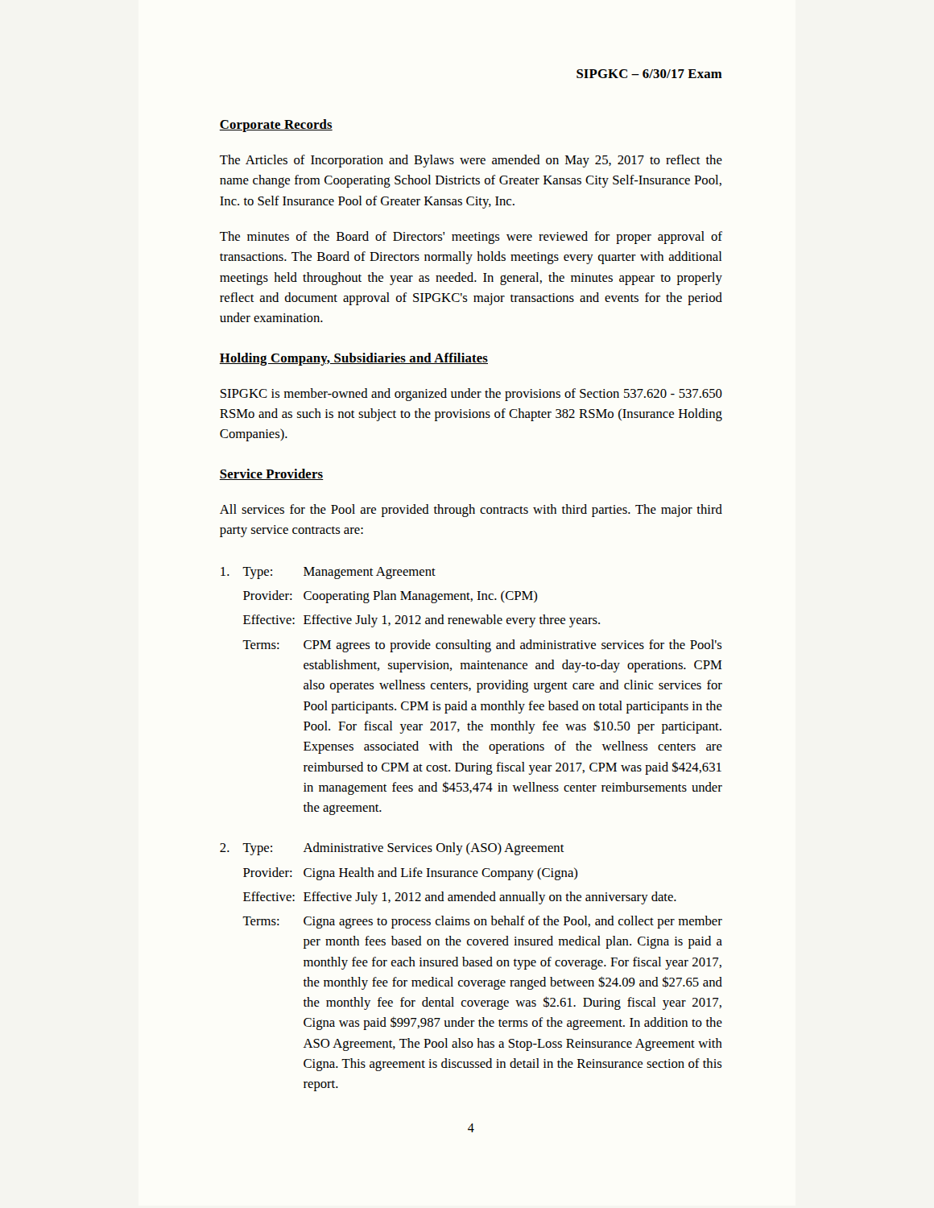SIPGKC – 6/30/17 Exam
Corporate Records
The Articles of Incorporation and Bylaws were amended on May 25, 2017 to reflect the name change from Cooperating School Districts of Greater Kansas City Self-Insurance Pool, Inc. to Self Insurance Pool of Greater Kansas City, Inc.
The minutes of the Board of Directors' meetings were reviewed for proper approval of transactions. The Board of Directors normally holds meetings every quarter with additional meetings held throughout the year as needed. In general, the minutes appear to properly reflect and document approval of SIPGKC's major transactions and events for the period under examination.
Holding Company, Subsidiaries and Affiliates
SIPGKC is member-owned and organized under the provisions of Section 537.620 - 537.650 RSMo and as such is not subject to the provisions of Chapter 382 RSMo (Insurance Holding Companies).
Service Providers
All services for the Pool are provided through contracts with third parties. The major third party service contracts are:
1.
Type:
Management Agreement
Provider:
Cooperating Plan Management, Inc. (CPM)
Effective:
Effective July 1, 2012 and renewable every three years.
Terms:
CPM agrees to provide consulting and administrative services for the Pool's establishment, supervision, maintenance and day-to-day operations. CPM also operates wellness centers, providing urgent care and clinic services for Pool participants. CPM is paid a monthly fee based on total participants in the Pool. For fiscal year 2017, the monthly fee was $10.50 per participant. Expenses associated with the operations of the wellness centers are reimbursed to CPM at cost. During fiscal year 2017, CPM was paid $424,631 in management fees and $453,474 in wellness center reimbursements under the agreement.
2.
Type:
Administrative Services Only (ASO) Agreement
Provider:
Cigna Health and Life Insurance Company (Cigna)
Effective:
Effective July 1, 2012 and amended annually on the anniversary date.
Terms:
Cigna agrees to process claims on behalf of the Pool, and collect per member per month fees based on the covered insured medical plan. Cigna is paid a monthly fee for each insured based on type of coverage. For fiscal year 2017, the monthly fee for medical coverage ranged between $24.09 and $27.65 and the monthly fee for dental coverage was $2.61. During fiscal year 2017, Cigna was paid $997,987 under the terms of the agreement. In addition to the ASO Agreement, The Pool also has a Stop-Loss Reinsurance Agreement with Cigna. This agreement is discussed in detail in the Reinsurance section of this report.
4